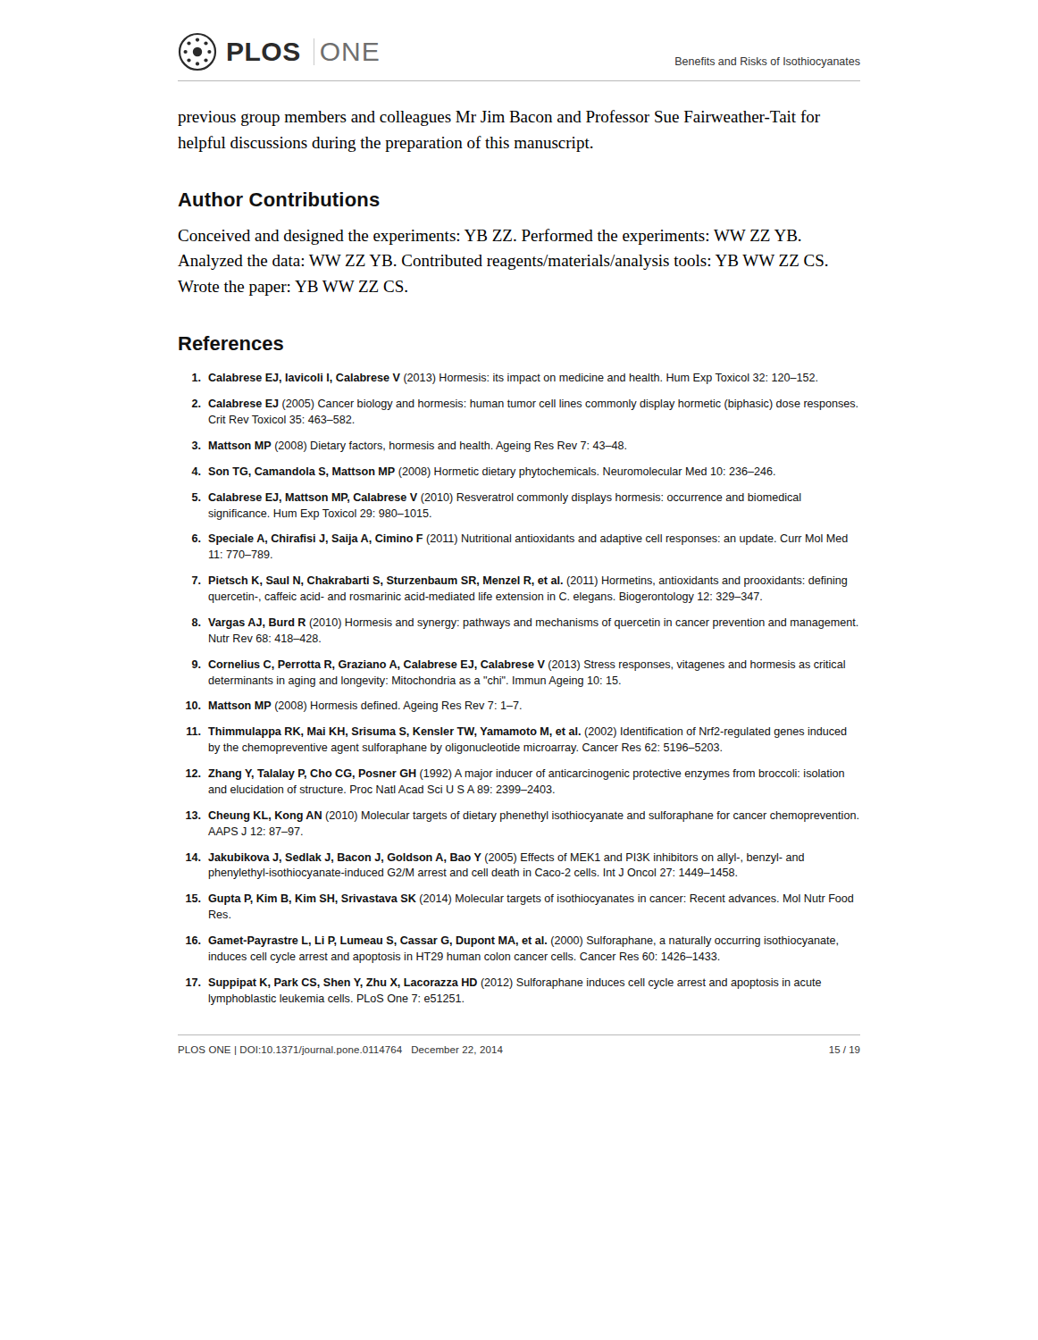PLOS ONE
Benefits and Risks of Isothiocyanates
previous group members and colleagues Mr Jim Bacon and Professor Sue Fairweather-Tait for helpful discussions during the preparation of this manuscript.
Author Contributions
Conceived and designed the experiments: YB ZZ. Performed the experiments: WW ZZ YB. Analyzed the data: WW ZZ YB. Contributed reagents/materials/analysis tools: YB WW ZZ CS. Wrote the paper: YB WW ZZ CS.
References
Calabrese EJ, Iavicoli I, Calabrese V (2013) Hormesis: its impact on medicine and health. Hum Exp Toxicol 32: 120–152.
Calabrese EJ (2005) Cancer biology and hormesis: human tumor cell lines commonly display hormetic (biphasic) dose responses. Crit Rev Toxicol 35: 463–582.
Mattson MP (2008) Dietary factors, hormesis and health. Ageing Res Rev 7: 43–48.
Son TG, Camandola S, Mattson MP (2008) Hormetic dietary phytochemicals. Neuromolecular Med 10: 236–246.
Calabrese EJ, Mattson MP, Calabrese V (2010) Resveratrol commonly displays hormesis: occurrence and biomedical significance. Hum Exp Toxicol 29: 980–1015.
Speciale A, Chirafisi J, Saija A, Cimino F (2011) Nutritional antioxidants and adaptive cell responses: an update. Curr Mol Med 11: 770–789.
Pietsch K, Saul N, Chakrabarti S, Sturzenbaum SR, Menzel R, et al. (2011) Hormetins, antioxidants and prooxidants: defining quercetin-, caffeic acid- and rosmarinic acid-mediated life extension in C. elegans. Biogerontology 12: 329–347.
Vargas AJ, Burd R (2010) Hormesis and synergy: pathways and mechanisms of quercetin in cancer prevention and management. Nutr Rev 68: 418–428.
Cornelius C, Perrotta R, Graziano A, Calabrese EJ, Calabrese V (2013) Stress responses, vitagenes and hormesis as critical determinants in aging and longevity: Mitochondria as a "chi". Immun Ageing 10: 15.
Mattson MP (2008) Hormesis defined. Ageing Res Rev 7: 1–7.
Thimmulappa RK, Mai KH, Srisuma S, Kensler TW, Yamamoto M, et al. (2002) Identification of Nrf2-regulated genes induced by the chemopreventive agent sulforaphane by oligonucleotide microarray. Cancer Res 62: 5196–5203.
Zhang Y, Talalay P, Cho CG, Posner GH (1992) A major inducer of anticarcinogenic protective enzymes from broccoli: isolation and elucidation of structure. Proc Natl Acad Sci U S A 89: 2399–2403.
Cheung KL, Kong AN (2010) Molecular targets of dietary phenethyl isothiocyanate and sulforaphane for cancer chemoprevention. AAPS J 12: 87–97.
Jakubikova J, Sedlak J, Bacon J, Goldson A, Bao Y (2005) Effects of MEK1 and PI3K inhibitors on allyl-, benzyl- and phenylethyl-isothiocyanate-induced G2/M arrest and cell death in Caco-2 cells. Int J Oncol 27: 1449–1458.
Gupta P, Kim B, Kim SH, Srivastava SK (2014) Molecular targets of isothiocyanates in cancer: Recent advances. Mol Nutr Food Res.
Gamet-Payrastre L, Li P, Lumeau S, Cassar G, Dupont MA, et al. (2000) Sulforaphane, a naturally occurring isothiocyanate, induces cell cycle arrest and apoptosis in HT29 human colon cancer cells. Cancer Res 60: 1426–1433.
Suppipat K, Park CS, Shen Y, Zhu X, Lacorazza HD (2012) Sulforaphane induces cell cycle arrest and apoptosis in acute lymphoblastic leukemia cells. PLoS One 7: e51251.
PLOS ONE | DOI:10.1371/journal.pone.0114764 December 22, 2014
15 / 19